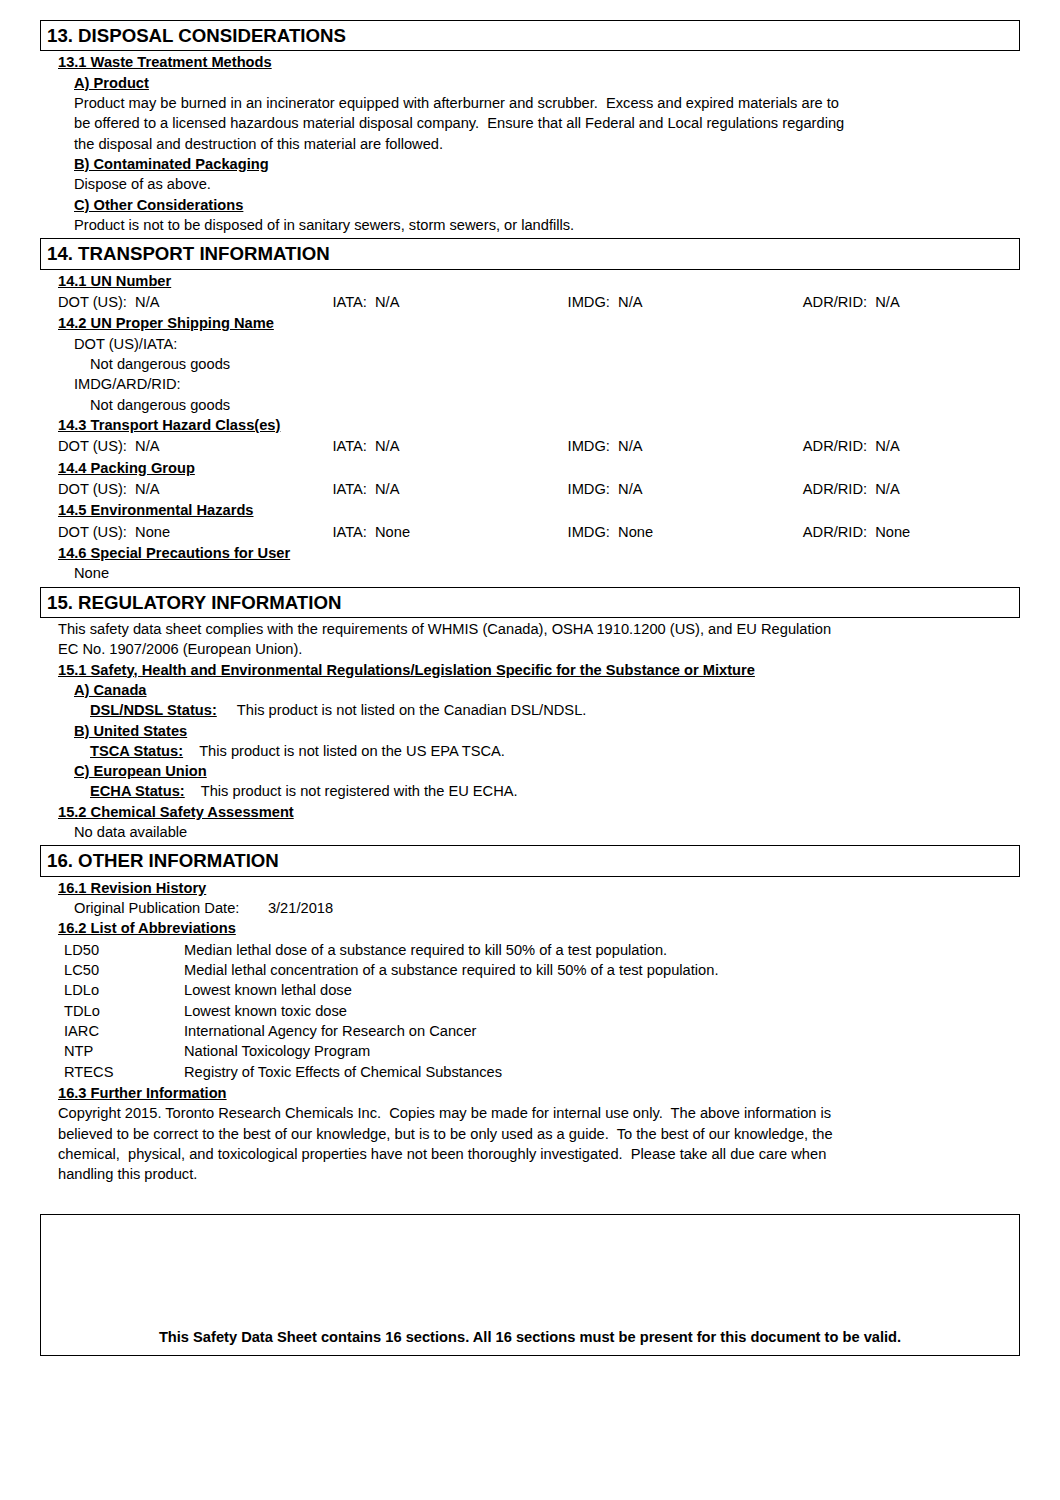13. DISPOSAL CONSIDERATIONS
13.1 Waste Treatment Methods
A) Product
Product may be burned in an incinerator equipped with afterburner and scrubber. Excess and expired materials are to
be offered to a licensed hazardous material disposal company. Ensure that all Federal and Local regulations regarding
the disposal and destruction of this material are followed.
B) Contaminated Packaging
Dispose of as above.
C) Other Considerations
Product is not to be disposed of in sanitary sewers, storm sewers, or landfills.
14. TRANSPORT INFORMATION
14.1 UN Number
| DOT (US): N/A | IATA: N/A | IMDG: N/A | ADR/RID: N/A |
14.2 UN Proper Shipping Name
DOT (US)/IATA:
Not dangerous goods
IMDG/ARD/RID:
Not dangerous goods
14.3 Transport Hazard Class(es)
| DOT (US): N/A | IATA: N/A | IMDG: N/A | ADR/RID: N/A |
14.4 Packing Group
| DOT (US): N/A | IATA: N/A | IMDG: N/A | ADR/RID: N/A |
14.5 Environmental Hazards
| DOT (US): None | IATA: None | IMDG: None | ADR/RID: None |
14.6 Special Precautions for User
None
15. REGULATORY INFORMATION
This safety data sheet complies with the requirements of WHMIS (Canada), OSHA 1910.1200 (US), and EU Regulation
EC No. 1907/2006 (European Union).
15.1 Safety, Health and Environmental Regulations/Legislation Specific for the Substance or Mixture
A) Canada
DSL/NDSL Status: This product is not listed on the Canadian DSL/NDSL.
B) United States
TSCA Status: This product is not listed on the US EPA TSCA.
C) European Union
ECHA Status: This product is not registered with the EU ECHA.
15.2 Chemical Safety Assessment
No data available
16. OTHER INFORMATION
16.1 Revision History
Original Publication Date: 3/21/2018
16.2 List of Abbreviations
| LD50 | Median lethal dose of a substance required to kill 50% of a test population. |
| LC50 | Medial lethal concentration of a substance required to kill 50% of a test population. |
| LDLo | Lowest known lethal dose |
| TDLo | Lowest known toxic dose |
| IARC | International Agency for Research on Cancer |
| NTP | National Toxicology Program |
| RTECS | Registry of Toxic Effects of Chemical Substances |
16.3 Further Information
Copyright 2015. Toronto Research Chemicals Inc. Copies may be made for internal use only. The above information is
believed to be correct to the best of our knowledge, but is to be only used as a guide. To the best of our knowledge, the
chemical, physical, and toxicological properties have not been thoroughly investigated. Please take all due care when
handling this product.
This Safety Data Sheet contains 16 sections. All 16 sections must be present for this document to be valid.